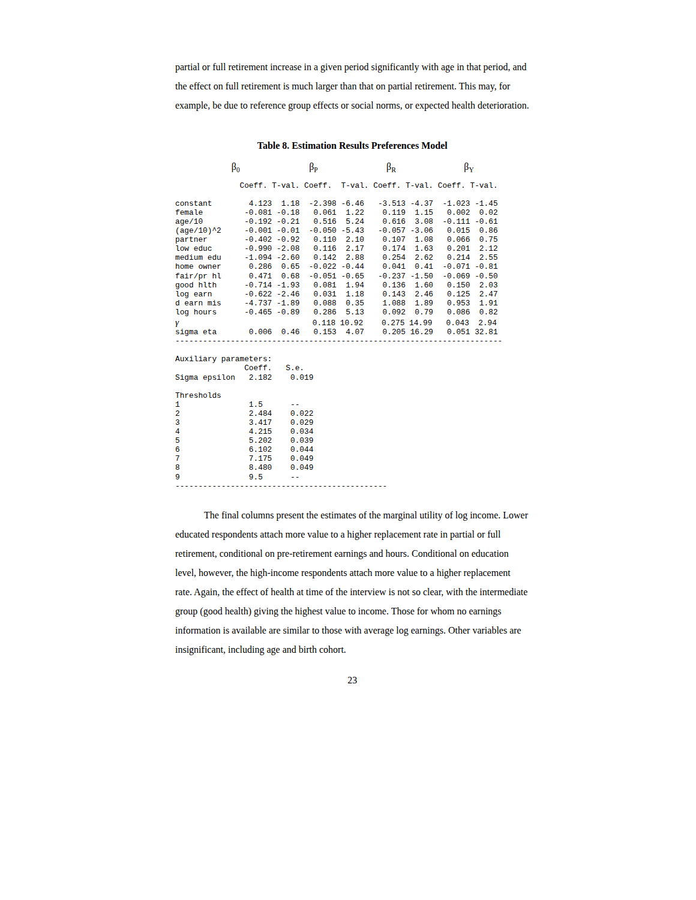partial or full retirement increase in a given period significantly with age in that period, and the effect on full retirement is much larger than that on partial retirement. This may, for example, be due to reference group effects or social norms, or expected health deterioration.
Table 8. Estimation Results Preferences Model
β0 βP βR βY
              Coeff. T-val. Coeff.  T-val. Coeff. T-val. Coeff. T-val.

constant        4.123  1.18  -2.398 -6.46   -3.513 -4.37  -1.023 -1.45
female         -0.081 -0.18   0.061  1.22    0.119  1.15   0.002  0.02
age/10         -0.192 -0.21   0.516  5.24    0.616  3.08  -0.111 -0.61
(age/10)^2     -0.001 -0.01  -0.050 -5.43   -0.057 -3.06   0.015  0.86
partner        -0.402 -0.92   0.110  2.10    0.107  1.08   0.066  0.75
low educ       -0.990 -2.08   0.116  2.17    0.174  1.63   0.201  2.12
medium edu     -1.094 -2.60   0.142  2.88    0.254  2.62   0.214  2.55
home owner      0.286  0.65  -0.022 -0.44    0.041  0.41  -0.071 -0.81
fair/pr hl      0.471  0.68  -0.051 -0.65   -0.237 -1.50  -0.069 -0.50
good hlth      -0.714 -1.93   0.081  1.94    0.136  1.60   0.150  2.03
log earn       -0.622 -2.46   0.031  1.18    0.143  2.46   0.125  2.47
d earn mis     -4.737 -1.89   0.088  0.35    1.088  1.89   0.953  1.91
log hours      -0.465 -0.89   0.286  5.13    0.092  0.79   0.086  0.82
γ 0.118 10.92 0.275 14.99 0.043 2.94
sigma eta       0.006  0.46   0.153  4.07    0.205 16.29   0.051 32.81
-----------------------------------------------------------------------

Auxiliary parameters:
               Coeff.   S.e.
Sigma epsilon   2.182    0.019

Thresholds
1               1.5      --
2               2.484    0.022
3               3.417    0.029
4               4.215    0.034
5               5.202    0.039
6               6.102    0.044
7               7.175    0.049
8               8.480    0.049
9               9.5      --
----------------------------------------------
The final columns present the estimates of the marginal utility of log income. Lower educated respondents attach more value to a higher replacement rate in partial or full retirement, conditional on pre-retirement earnings and hours. Conditional on education level, however, the high-income respondents attach more value to a higher replacement rate. Again, the effect of health at time of the interview is not so clear, with the intermediate group (good health) giving the highest value to income. Those for whom no earnings information is available are similar to those with average log earnings. Other variables are insignificant, including age and birth cohort.
23